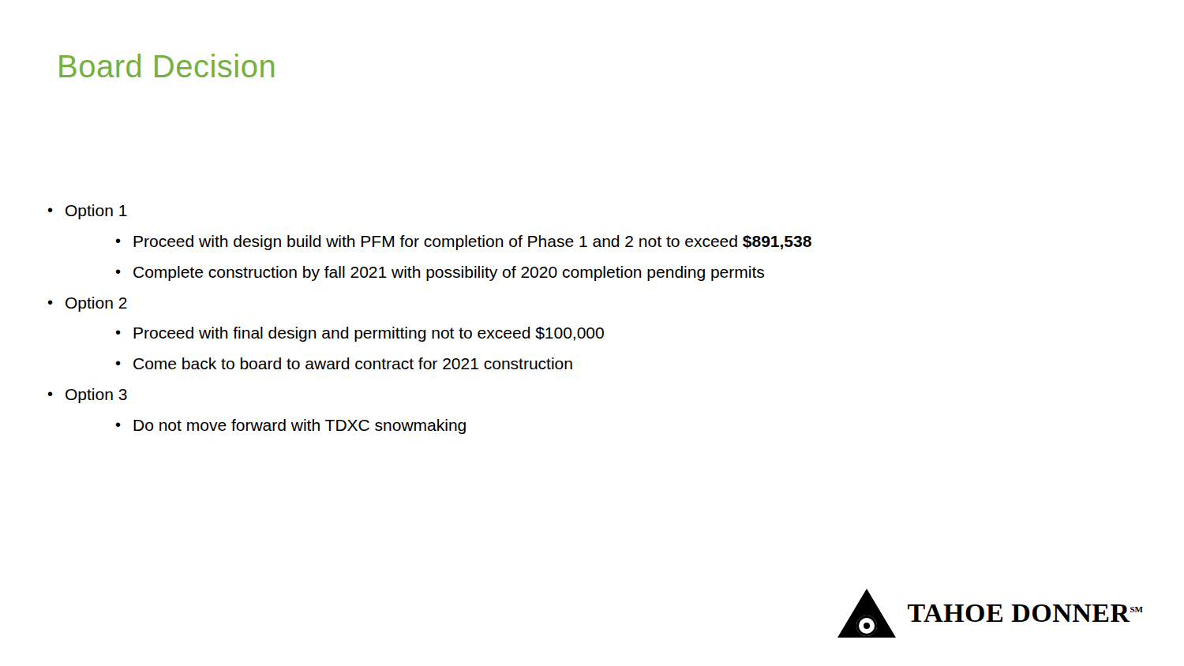Board Decision
Option 1
Proceed with design build with PFM for completion of Phase 1 and 2 not to exceed $891,538
Complete construction by fall 2021 with possibility of 2020 completion pending permits
Option 2
Proceed with final design and permitting not to exceed $100,000
Come back to board to award contract for 2021 construction
Option 3
Do not move forward with TDXC snowmaking
TAHOE DONNERSM